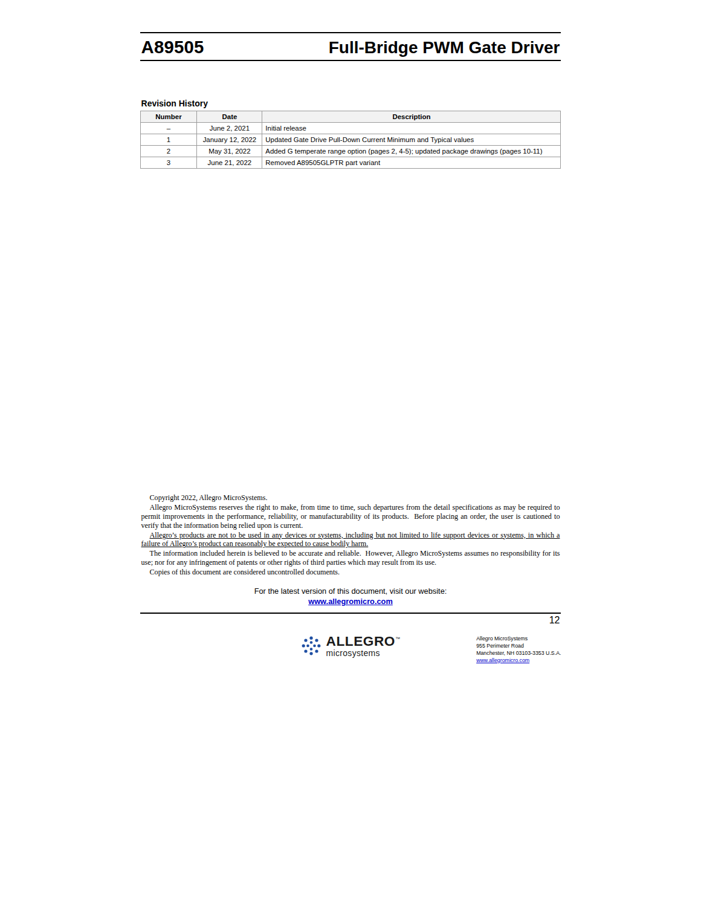A89505
Full-Bridge PWM Gate Driver
Revision History
| Number | Date | Description |
| --- | --- | --- |
| – | June 2, 2021 | Initial release |
| 1 | January 12, 2022 | Updated Gate Drive Pull-Down Current Minimum and Typical values |
| 2 | May 31, 2022 | Added G temperate range option (pages 2, 4-5); updated package drawings (pages 10-11) |
| 3 | June 21, 2022 | Removed A89505GLPTR part variant |
Copyright 2022, Allegro MicroSystems.
Allegro MicroSystems reserves the right to make, from time to time, such departures from the detail specifications as may be required to permit improvements in the performance, reliability, or manufacturability of its products. Before placing an order, the user is cautioned to verify that the information being relied upon is current.
Allegro’s products are not to be used in any devices or systems, including but not limited to life support devices or systems, in which a failure of Allegro’s product can reasonably be expected to cause bodily harm.
The information included herein is believed to be accurate and reliable. However, Allegro MicroSystems assumes no responsibility for its use; nor for any infringement of patents or other rights of third parties which may result from its use.
Copies of this document are considered uncontrolled documents.
For the latest version of this document, visit our website:
www.allegromicro.com
12
ALLEGRO™
microsystems
Allegro MicroSystems
955 Perimeter Road
Manchester, NH 03103-3353 U.S.A.
www.allegromicro.com